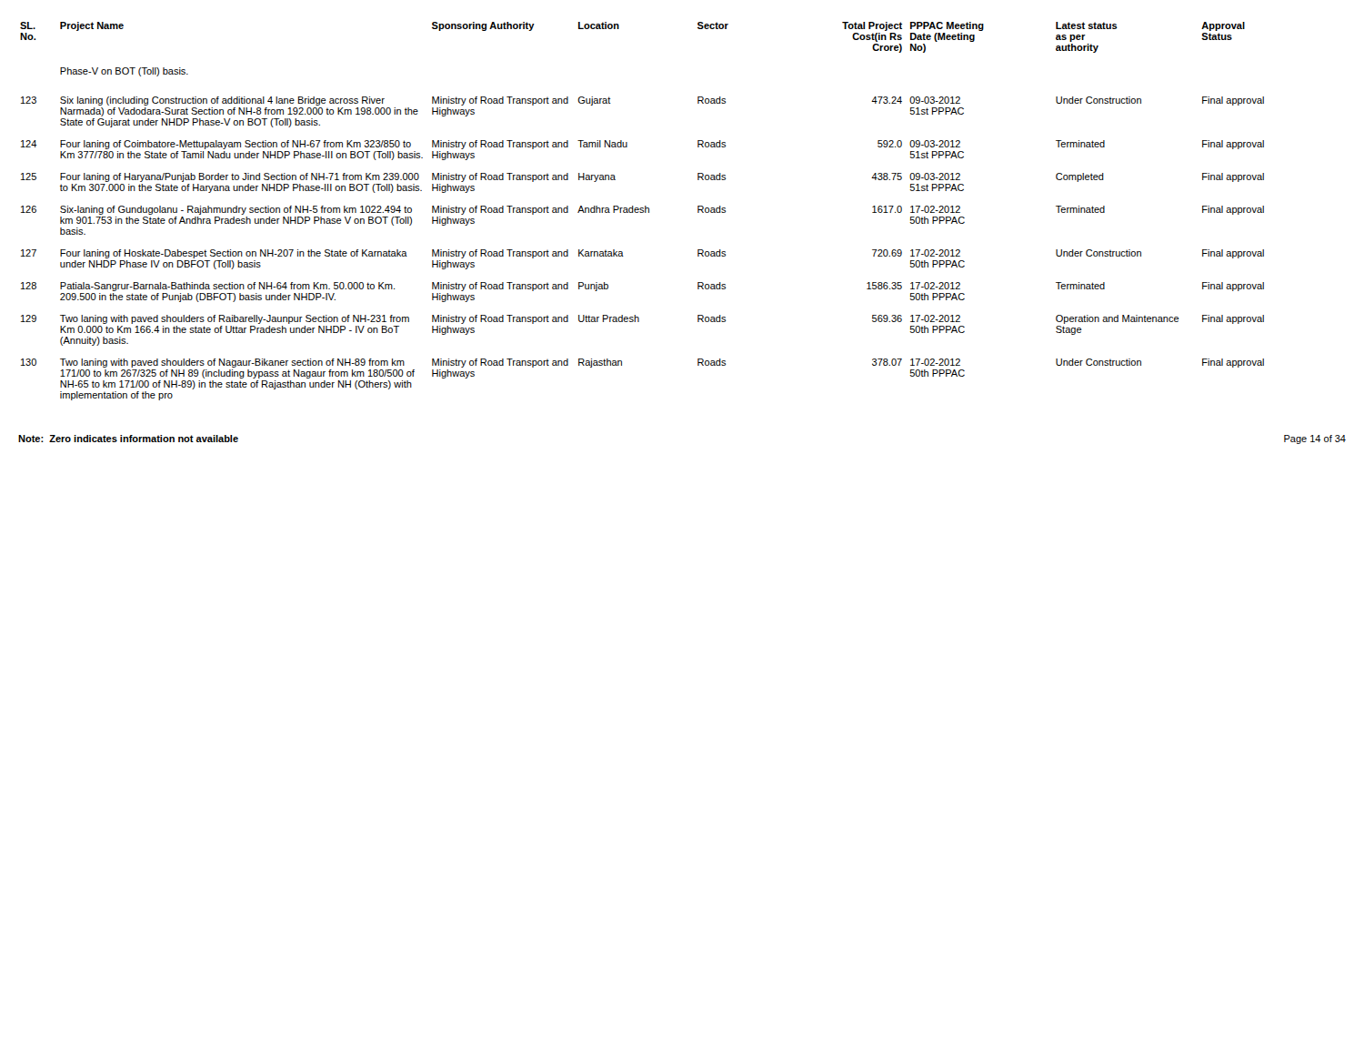| SL. No. | Project Name | Sponsoring Authority | Location | Sector | Total Project Cost(in Rs Crore) | PPPAC Meeting Date (Meeting No) | Latest status as per authority | Approval Status |
| --- | --- | --- | --- | --- | --- | --- | --- | --- |
| | Phase-V on BOT (Toll) basis. | | | | | | | |
| 123 | Six laning (including Construction of additional 4 lane Bridge across River Narmada) of Vadodara-Surat Section of NH-8 from 192.000 to Km 198.000 in the State of Gujarat under NHDP Phase-V on BOT (Toll) basis. | Ministry of Road Transport and Highways | Gujarat | Roads | 473.24 | 09-03-2012 51st PPPAC | Under Construction | Final approval |
| 124 | Four laning of Coimbatore-Mettupalayam Section of NH-67 from Km 323/850 to Km 377/780 in the State of Tamil Nadu under NHDP Phase-III on BOT (Toll) basis. | Ministry of Road Transport and Highways | Tamil Nadu | Roads | 592.0 | 09-03-2012 51st PPPAC | Terminated | Final approval |
| 125 | Four laning of Haryana/Punjab Border to Jind Section of NH-71 from Km 239.000 to Km 307.000 in the State of Haryana under NHDP Phase-III on BOT (Toll) basis. | Ministry of Road Transport and Highways | Haryana | Roads | 438.75 | 09-03-2012 51st PPPAC | Completed | Final approval |
| 126 | Six-laning of Gundugolanu - Rajahmundry section of NH-5 from km 1022.494 to km 901.753 in the State of Andhra Pradesh under NHDP Phase V on BOT (Toll) basis. | Ministry of Road Transport and Highways | Andhra Pradesh | Roads | 1617.0 | 17-02-2012 50th PPPAC | Terminated | Final approval |
| 127 | Four laning of Hoskate-Dabespet Section on NH-207 in the State of Karnataka under NHDP Phase IV on DBFOT (Toll) basis | Ministry of Road Transport and Highways | Karnataka | Roads | 720.69 | 17-02-2012 50th PPPAC | Under Construction | Final approval |
| 128 | Patiala-Sangrur-Barnala-Bathinda section of NH-64 from Km. 50.000 to Km. 209.500 in the state of Punjab (DBFOT) basis under NHDP-IV. | Ministry of Road Transport and Highways | Punjab | Roads | 1586.35 | 17-02-2012 50th PPPAC | Terminated | Final approval |
| 129 | Two laning with paved shoulders of Raibarelly-Jaunpur Section of NH-231 from Km 0.000 to Km 166.4 in the state of Uttar Pradesh under NHDP - IV on BoT (Annuity) basis. | Ministry of Road Transport and Highways | Uttar Pradesh | Roads | 569.36 | 17-02-2012 50th PPPAC | Operation and Maintenance Stage | Final approval |
| 130 | Two laning with paved shoulders of Nagaur-Bikaner section of NH-89 from km 171/00 to km 267/325 of NH 89 (including bypass at Nagaur from km 180/500 of NH-65 to km 171/00 of NH-89) in the state of Rajasthan under NH (Others) with implementation of the pro | Ministry of Road Transport and Highways | Rajasthan | Roads | 378.07 | 17-02-2012 50th PPPAC | Under Construction | Final approval |
Note: Zero indicates information not available Page 14 of 34